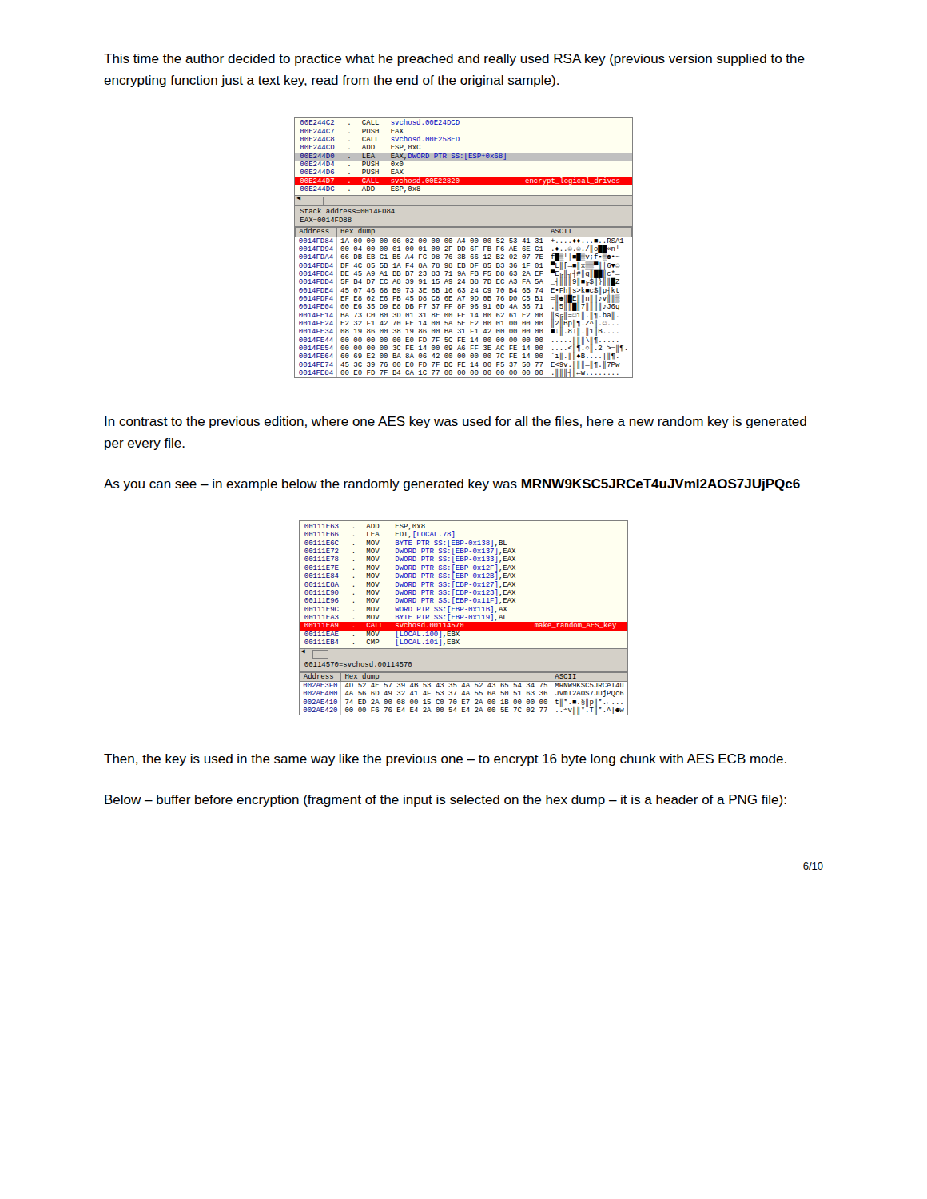This time the author decided to practice what he preached and really used RSA key (previous version supplied to the encrypting function just a text key, read from the end of the original sample).
| 00E244C2 | . | CALL | svchosd.00E24DCD | |
| 00E244C7 | . | PUSH | EAX | |
| 00E244C8 | . | CALL | svchosd.00E258ED | |
| 00E244CD | . | ADD | ESP,0xC | |
| 00E244D0 | . | LEA | EAX, DWORD PTR SS:[ESP+0x68] | |
| 00E244D4 | . | PUSH | 0x0 | |
| 00E244D6 | . | PUSH | EAX | |
| 00E244D7 | . | CALL | svchosd.00E22820 | encrypt_logical_drives |
| 00E244DC | . | ADD | ESP,0x8 | |
Stack address=0014FD84
EAX=0014FD88
| Address | Hex dump | ASCII |
| --- | --- | --- |
| 0014FD84 | 1A 00 00 00 06 02 00 00 00 A4 00 00 52 53 41 31 | +....♦♦...■..RSA1 |
| 0014FD94 | 00 04 00 00 01 00 01 00 2F DD 6F FB F6 AE 6E C1 | .♦..☺.☺./║o██«n┴ |
| 0014FDA4 | 66 DB EB C1 B5 A4 FC 98 76 3B 66 12 B2 02 07 7E | f█▒┴┤■█▒v;f▪▒☻•~ |
| 0014FDB4 | DF 4C 85 5B 1A F4 8A 78 98 EB DF 85 B3 36 1F 01 | ▀L║[→■║x▒▒▀║│6▼☺ |
| 0014FDC4 | DE 45 A9 A1 BB B7 23 83 71 9A FB F5 D8 63 2A EF | ▀E╔║╗┤#║q║██║c*═ |
| 0014FDD4 | 5F B4 D7 EC A8 39 91 15 A9 24 B8 7D EC A3 FA 5A | _┤║║║9║■╔$║}║║█Z |
| 0014FDE4 | 45 07 46 68 B9 73 3E 6B 16 63 24 C9 70 B4 6B 74 | E•Fh║s>k■c$║p┤kt |
| 0014FDF4 | EF E8 02 E6 FB 45 D8 C8 6E A7 9D 0B 76 D0 C5 B1 | ═║☻║█E║║n║║♪v║║▒ |
| 0014FE04 | 00 E6 35 D9 E8 DB F7 37 FF 8F 96 91 0D 4A 36 71 | .║5║║█║7║║║║♪J6q |
| 0014FE14 | BA 73 C0 80 3D 01 31 8E 00 FE 14 00 62 61 E2 00 | ║s╔║=☺1║.║¶.ba║. |
| 0014FE24 | E2 32 F1 42 70 FE 14 00 5A 5E E2 00 01 00 00 00 | ║2║Bp║¶.Z^║.☺... |
| 0014FE34 | 08 19 86 00 38 19 86 00 BA 31 F1 42 00 00 00 00 | ■↓║.8↓║.║1║B.... |
| 0014FE44 | 00 00 00 00 00 E0 FD 7F 5C FE 14 00 00 00 00 00 | .....║║║\║¶..... |
| 0014FE54 | 00 00 00 00 3C FE 14 00 09 A6 FF 3E AC FE 14 00 | ....<║¶.○║.2 >═║¶. |
| 0014FE64 | 60 69 E2 00 BA 8A 06 42 00 00 00 00 7C FE 14 00 | `i║.║║♦B..../║¶. |
| 0014FE74 | 45 3C 39 76 00 E0 FD 7F BC FE 14 00 F5 37 50 77 | E<9v.║║║═║¶.║7Pw |
| 0014FE84 | 00 E0 FD 7F B4 CA 1C 77 00 00 00 00 00 00 00 00 | .║║║┤║←w........ |
In contrast to the previous edition, where one AES key was used for all the files, here a new random key is generated per every file.
As you can see – in example below the randomly generated key was MRNW9KSC5JRCeT4uJVmI2AOS7JUjPQc6
| 00111E63 | . | ADD | ESP,0x8 | |
| 00111E66 | . | LEA | EDI, [LOCAL.78] | |
| 00111E6C | . | MOV | BYTE PTR SS:[EBP-0x138] ,BL | |
| 00111E72 | . | MOV | DWORD PTR SS:[EBP-0x137] ,EAX | |
| 00111E78 | . | MOV | DWORD PTR SS:[EBP-0x133] ,EAX | |
| 00111E7E | . | MOV | DWORD PTR SS:[EBP-0x12F] ,EAX | |
| 00111E84 | . | MOV | DWORD PTR SS:[EBP-0x12B] ,EAX | |
| 00111E8A | . | MOV | DWORD PTR SS:[EBP-0x127] ,EAX | |
| 00111E90 | . | MOV | DWORD PTR SS:[EBP-0x123] ,EAX | |
| 00111E96 | . | MOV | DWORD PTR SS:[EBP-0x11F] ,EAX | |
| 00111E9C | . | MOV | WORD PTR SS:[EBP-0x11B] ,AX | |
| 00111EA3 | . | MOV | BYTE PTR SS:[EBP-0x119] ,AL | |
| 00111EA9 | . | CALL | svchosd.00114570 | make_random_AES_key |
| 00111EAE | . | MOV | [LOCAL.100] ,EBX | |
| 00111EB4 | . | CMP | [LOCAL.101] ,EBX | |
00114570=svchosd.00114570
| Address | Hex dump | ASCII |
| --- | --- | --- |
| 002AE3F0 | 4D 52 4E 57 39 4B 53 43 35 4A 52 43 65 54 34 75 | MRNW9KSC5JRCeT4u |
| 002AE400 | 4A 56 6D 49 32 41 4F 53 37 4A 55 6A 50 51 63 36 | JVmI2AOS7JUjPQc6 |
| 002AE410 | 74 ED 2A 00 08 00 15 C0 70 E7 2A 00 1B 00 00 00 | t║*.■.§║p║*.←... |
| 002AE420 | 00 00 F6 76 E4 E4 2A 00 54 E4 2A 00 5E 7C 02 77 | ..÷v║║*.T║*.^/☻w |
Then, the key is used in the same way like the previous one – to encrypt 16 byte long chunk with AES ECB mode.
Below – buffer before encryption (fragment of the input is selected on the hex dump – it is a header of a PNG file):
6/10